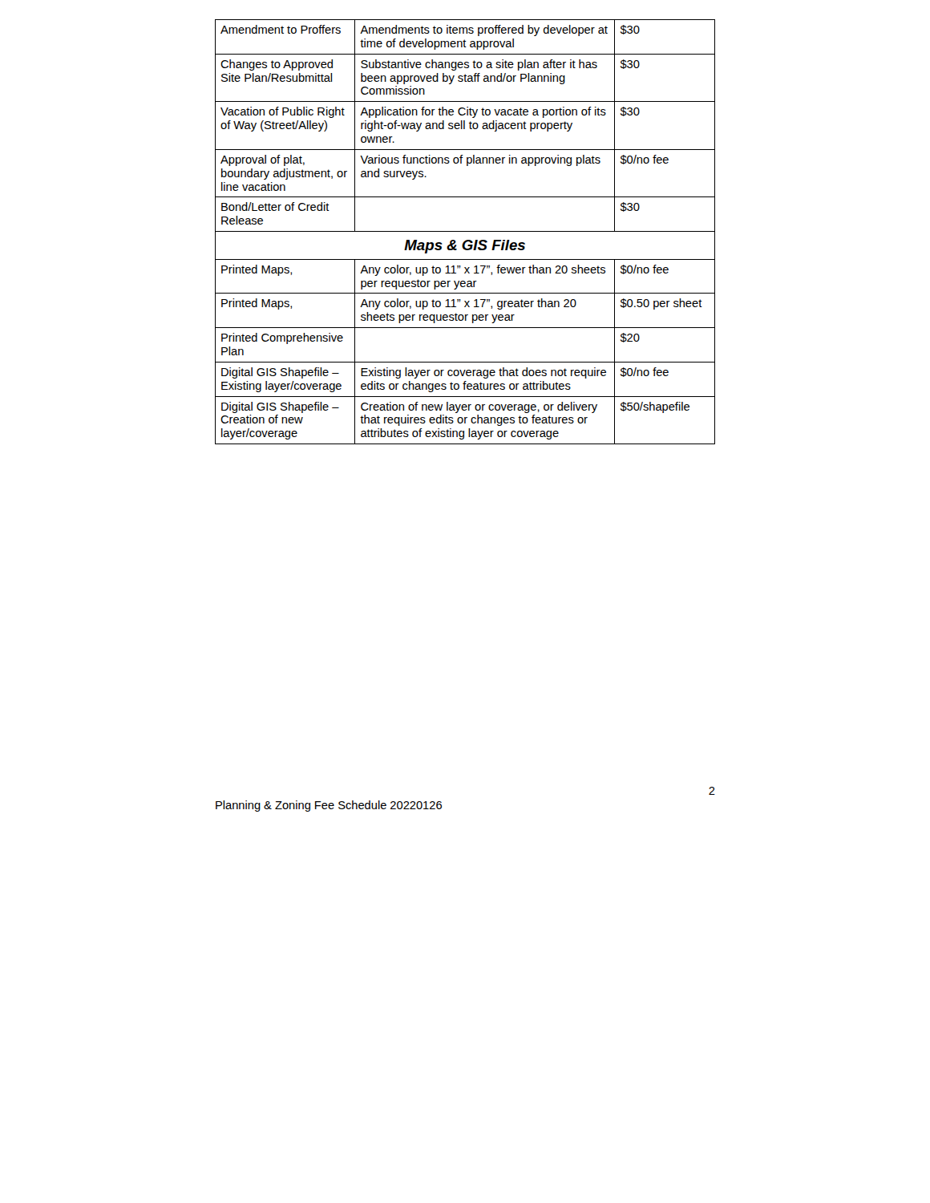| Amendment to Proffers | Amendments to items proffered by developer at time of development approval | $30 |
| Changes to Approved Site Plan/Resubmittal | Substantive changes to a site plan after it has been approved by staff and/or Planning Commission | $30 |
| Vacation of Public Right of Way (Street/Alley) | Application for the City to vacate a portion of its right-of-way and sell to adjacent property owner. | $30 |
| Approval of plat, boundary adjustment, or line vacation | Various functions of planner in approving plats and surveys. | $0/no fee |
| Bond/Letter of Credit Release | | $30 |
| Maps & GIS Files |
| Printed Maps, | Any color, up to 11” x 17”, fewer than 20 sheets per requestor per year | $0/no fee |
| Printed Maps, | Any color, up to 11” x 17”, greater than 20 sheets per requestor per year | $0.50 per sheet |
| Printed Comprehensive Plan | | $20 |
| Digital GIS Shapefile – Existing layer/coverage | Existing layer or coverage that does not require edits or changes to features or attributes | $0/no fee |
| Digital GIS Shapefile – Creation of new layer/coverage | Creation of new layer or coverage, or delivery that requires edits or changes to features or attributes of existing layer or coverage | $50/shapefile |
2 Planning & Zoning Fee Schedule 20220126